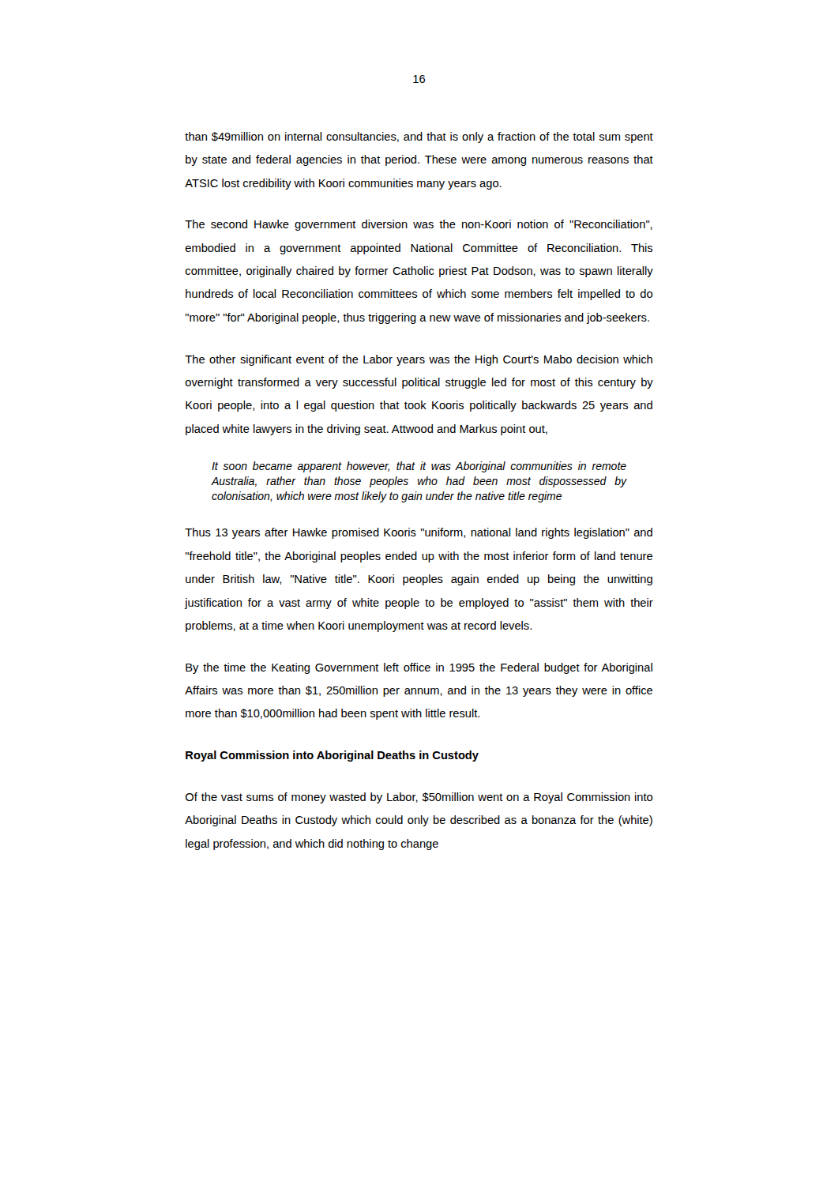16
than $49million on internal consultancies, and that is only a fraction of the total sum spent by state and federal agencies in that period. These were among numerous reasons that ATSIC lost credibility with Koori communities many years ago.
The second Hawke government diversion was the non-Koori notion of "Reconciliation", embodied in a government appointed National Committee of Reconciliation. This committee, originally chaired by former Catholic priest Pat Dodson, was to spawn literally hundreds of local Reconciliation committees of which some members felt impelled to do "more" "for" Aboriginal people, thus triggering a new wave of missionaries and job-seekers.
The other significant event of the Labor years was the High Court's Mabo decision which overnight transformed a very successful political struggle led for most of this century by Koori people, into a l egal question that took Kooris politically backwards 25 years and placed white lawyers in the driving seat. Attwood and Markus point out,
It soon became apparent however, that it was Aboriginal communities in remote Australia, rather than those peoples who had been most dispossessed by colonisation, which were most likely to gain under the native title regime
Thus 13 years after Hawke promised Kooris "uniform, national land rights legislation" and "freehold title", the Aboriginal peoples ended up with the most inferior form of land tenure under British law, "Native title". Koori peoples again ended up being the unwitting justification for a vast army of white people to be employed to "assist" them with their problems, at a time when Koori unemployment was at record levels.
By the time the Keating Government left office in 1995 the Federal budget for Aboriginal Affairs was more than $1, 250million per annum, and in the 13 years they were in office more than $10,000million had been spent with little result.
Royal Commission into Aboriginal Deaths in Custody
Of the vast sums of money wasted by Labor, $50million went on a Royal Commission into Aboriginal Deaths in Custody which could only be described as a bonanza for the (white) legal profession, and which did nothing to change